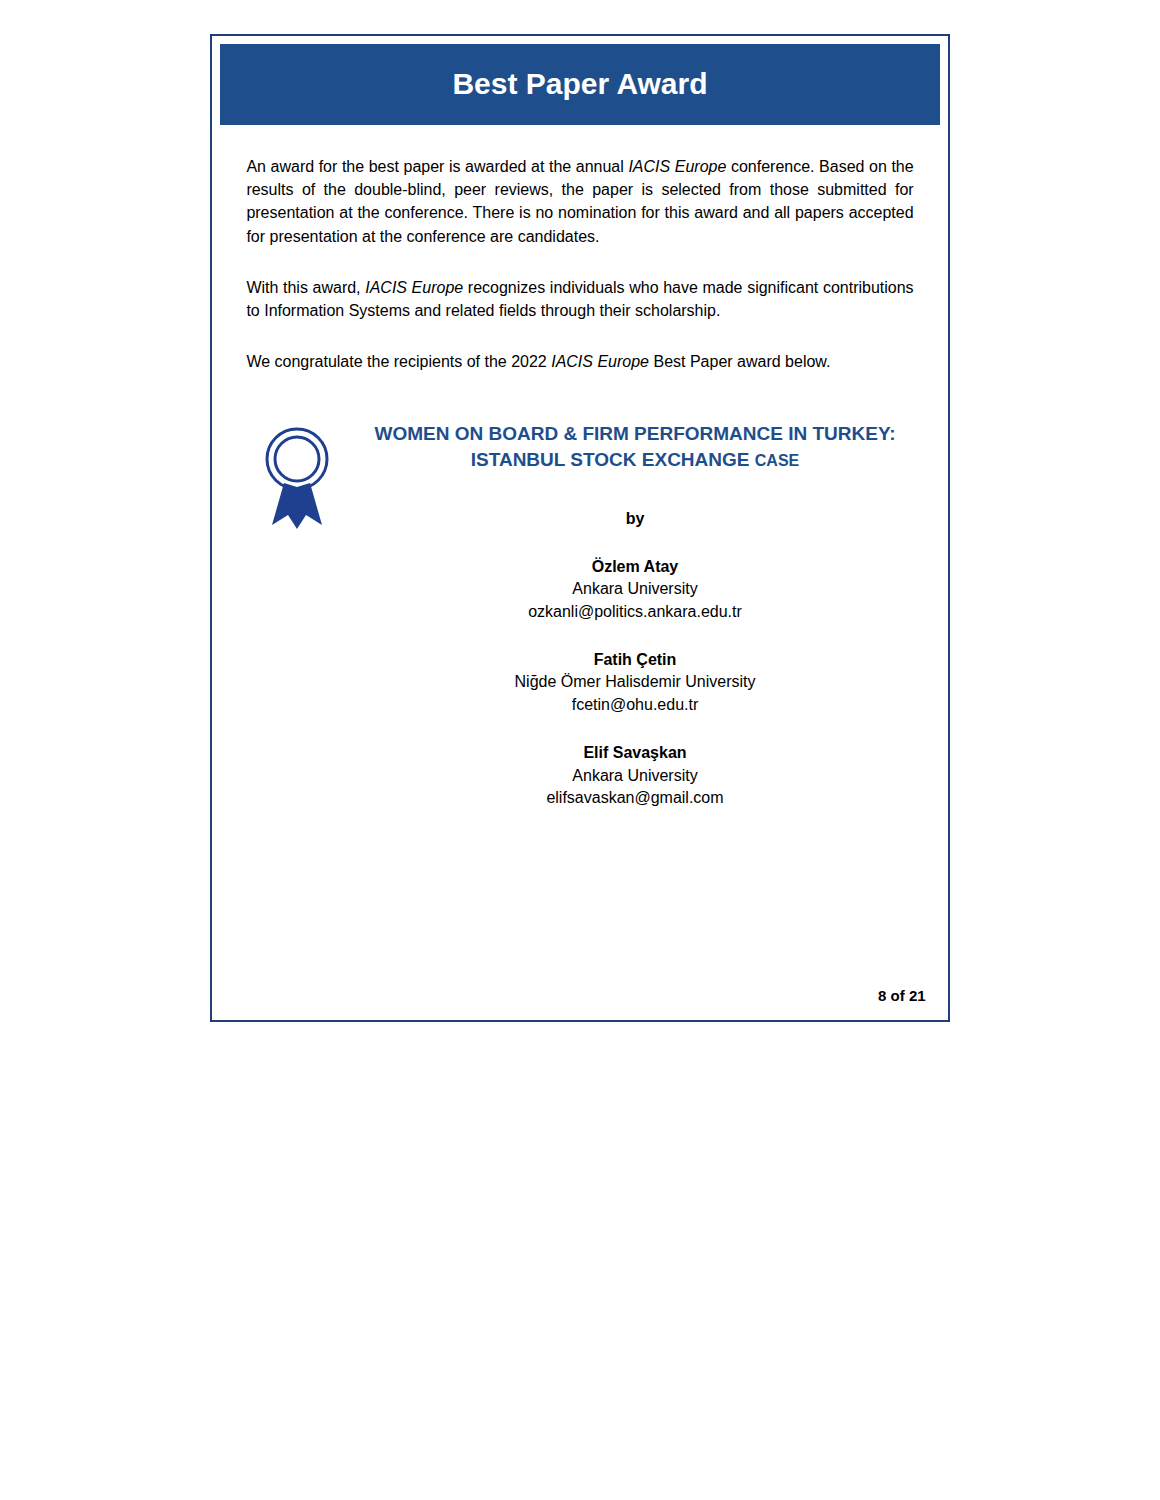Best Paper Award
An award for the best paper is awarded at the annual IACIS Europe conference. Based on the results of the double-blind, peer reviews, the paper is selected from those submitted for presentation at the conference. There is no nomination for this award and all papers accepted for presentation at the conference are candidates.
With this award, IACIS Europe recognizes individuals who have made significant contributions to Information Systems and related fields through their scholarship.
We congratulate the recipients of the 2022 IACIS Europe Best Paper award below.
WOMEN ON BOARD & FIRM PERFORMANCE IN TURKEY:
ISTANBUL STOCK EXCHANGE CASE
by
Özlem Atay
Ankara University
ozkanli@politics.ankara.edu.tr
Fatih Çetin
Niğde Ömer Halisdemir University
fcetin@ohu.edu.tr
Elif Savaşkan
Ankara University
elifsavaskan@gmail.com
8 of 21